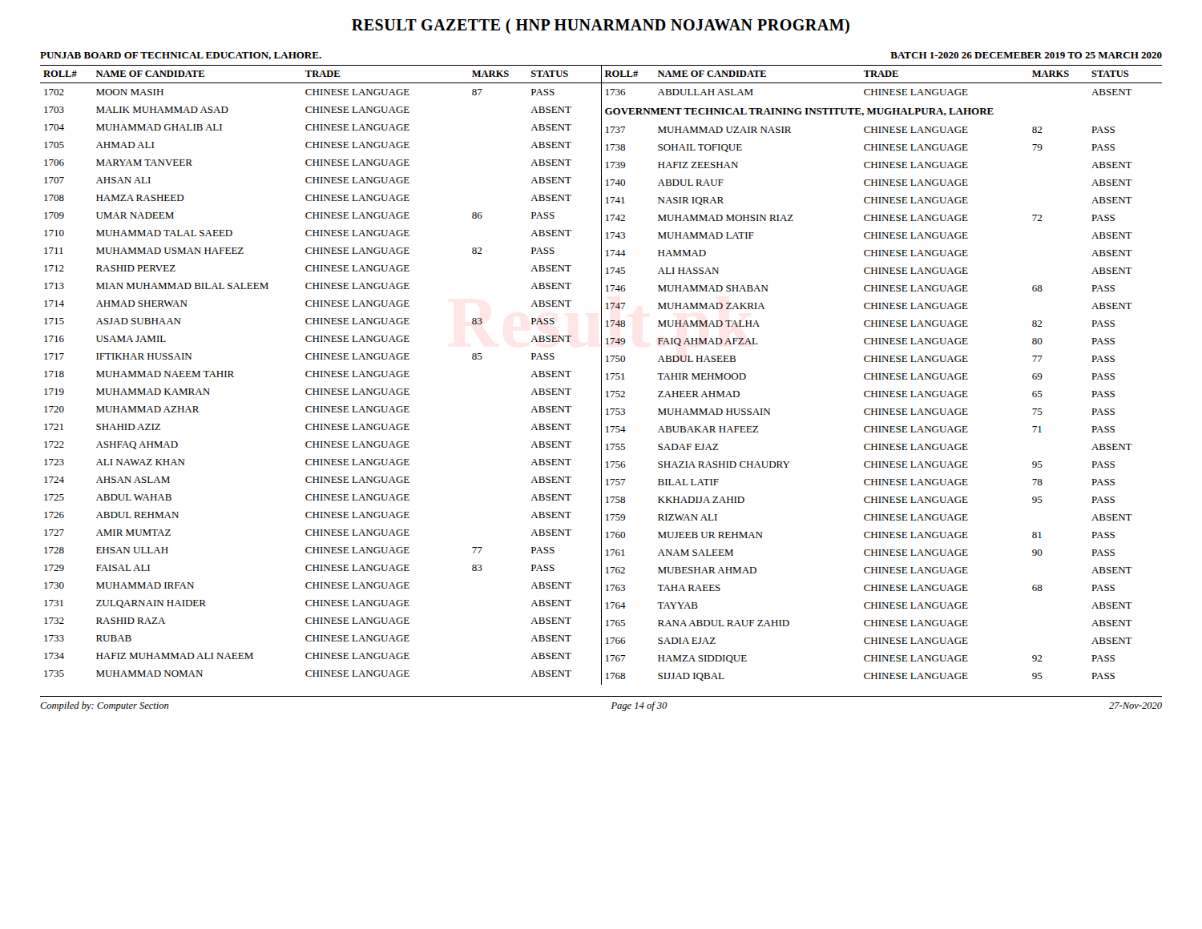Result.pk
RESULT GAZETTE ( HNP HUNARMAND NOJAWAN PROGRAM)
PUNJAB BOARD OF TECHNICAL EDUCATION, LAHORE. BATCH 1-2020 26 DECEMEBER 2019 TO 25 MARCH 2020
| / ROLL# / NAME OF CANDIDATE / TRADE / MARKS / STATUS / / --- / --- / --- / --- / --- / / 1702 / MOON MASIH / CHINESE LANGUAGE / 87 / PASS / / 1703 / MALIK MUHAMMAD ASAD / CHINESE LANGUAGE / / ABSENT / / 1704 / MUHAMMAD GHALIB ALI / CHINESE LANGUAGE / / ABSENT / / 1705 / AHMAD ALI / CHINESE LANGUAGE / / ABSENT / / 1706 / MARYAM TANVEER / CHINESE LANGUAGE / / ABSENT / / 1707 / AHSAN ALI / CHINESE LANGUAGE / / ABSENT / / 1708 / HAMZA RASHEED / CHINESE LANGUAGE / / ABSENT / / 1709 / UMAR NADEEM / CHINESE LANGUAGE / 86 / PASS / / 1710 / MUHAMMAD TALAL SAEED / CHINESE LANGUAGE / / ABSENT / / 1711 / MUHAMMAD USMAN HAFEEZ / CHINESE LANGUAGE / 82 / PASS / / 1712 / RASHID PERVEZ / CHINESE LANGUAGE / / ABSENT / / 1713 / MIAN MUHAMMAD BILAL SALEEM / CHINESE LANGUAGE / / ABSENT / / 1714 / AHMAD SHERWAN / CHINESE LANGUAGE / / ABSENT / / 1715 / ASJAD SUBHAAN / CHINESE LANGUAGE / 83 / PASS / / 1716 / USAMA JAMIL / CHINESE LANGUAGE / / ABSENT / / 1717 / IFTIKHAR HUSSAIN / CHINESE LANGUAGE / 85 / PASS / / 1718 / MUHAMMAD NAEEM TAHIR / CHINESE LANGUAGE / / ABSENT / / 1719 / MUHAMMAD KAMRAN / CHINESE LANGUAGE / / ABSENT / / 1720 / MUHAMMAD AZHAR / CHINESE LANGUAGE / / ABSENT / / 1721 / SHAHID AZIZ / CHINESE LANGUAGE / / ABSENT / / 1722 / ASHFAQ AHMAD / CHINESE LANGUAGE / / ABSENT / / 1723 / ALI NAWAZ KHAN / CHINESE LANGUAGE / / ABSENT / / 1724 / AHSAN ASLAM / CHINESE LANGUAGE / / ABSENT / / 1725 / ABDUL WAHAB / CHINESE LANGUAGE / / ABSENT / / 1726 / ABDUL REHMAN / CHINESE LANGUAGE / / ABSENT / / 1727 / AMIR MUMTAZ / CHINESE LANGUAGE / / ABSENT / / 1728 / EHSAN ULLAH / CHINESE LANGUAGE / 77 / PASS / / 1729 / FAISAL ALI / CHINESE LANGUAGE / 83 / PASS / / 1730 / MUHAMMAD IRFAN / CHINESE LANGUAGE / / ABSENT / / 1731 / ZULQARNAIN HAIDER / CHINESE LANGUAGE / / ABSENT / / 1732 / RASHID RAZA / CHINESE LANGUAGE / / ABSENT / / 1733 / RUBAB / CHINESE LANGUAGE / / ABSENT / / 1734 / HAFIZ MUHAMMAD ALI NAEEM / CHINESE LANGUAGE / / ABSENT / / 1735 / MUHAMMAD NOMAN / CHINESE LANGUAGE / / ABSENT / | / ROLL# / NAME OF CANDIDATE / TRADE / MARKS / STATUS / / --- / --- / --- / --- / --- / / 1736 / ABDULLAH ASLAM / CHINESE LANGUAGE / / ABSENT / / GOVERNMENT TECHNICAL TRAINING INSTITUTE, MUGHALPURA, LAHORE / / 1737 / MUHAMMAD UZAIR NASIR / CHINESE LANGUAGE / 82 / PASS / / 1738 / SOHAIL TOFIQUE / CHINESE LANGUAGE / 79 / PASS / / 1739 / HAFIZ ZEESHAN / CHINESE LANGUAGE / / ABSENT / / 1740 / ABDUL RAUF / CHINESE LANGUAGE / / ABSENT / / 1741 / NASIR IQRAR / CHINESE LANGUAGE / / ABSENT / / 1742 / MUHAMMAD MOHSIN RIAZ / CHINESE LANGUAGE / 72 / PASS / / 1743 / MUHAMMAD LATIF / CHINESE LANGUAGE / / ABSENT / / 1744 / HAMMAD / CHINESE LANGUAGE / / ABSENT / / 1745 / ALI HASSAN / CHINESE LANGUAGE / / ABSENT / / 1746 / MUHAMMAD SHABAN / CHINESE LANGUAGE / 68 / PASS / / 1747 / MUHAMMAD ZAKRIA / CHINESE LANGUAGE / / ABSENT / / 1748 / MUHAMMAD TALHA / CHINESE LANGUAGE / 82 / PASS / / 1749 / FAIQ AHMAD AFZAL / CHINESE LANGUAGE / 80 / PASS / / 1750 / ABDUL HASEEB / CHINESE LANGUAGE / 77 / PASS / / 1751 / TAHIR MEHMOOD / CHINESE LANGUAGE / 69 / PASS / / 1752 / ZAHEER AHMAD / CHINESE LANGUAGE / 65 / PASS / / 1753 / MUHAMMAD HUSSAIN / CHINESE LANGUAGE / 75 / PASS / / 1754 / ABUBAKAR HAFEEZ / CHINESE LANGUAGE / 71 / PASS / / 1755 / SADAF EJAZ / CHINESE LANGUAGE / / ABSENT / / 1756 / SHAZIA RASHID CHAUDRY / CHINESE LANGUAGE / 95 / PASS / / 1757 / BILAL LATIF / CHINESE LANGUAGE / 78 / PASS / / 1758 / KKHADIJA ZAHID / CHINESE LANGUAGE / 95 / PASS / / 1759 / RIZWAN ALI / CHINESE LANGUAGE / / ABSENT / / 1760 / MUJEEB UR REHMAN / CHINESE LANGUAGE / 81 / PASS / / 1761 / ANAM SALEEM / CHINESE LANGUAGE / 90 / PASS / / 1762 / MUBESHAR AHMAD / CHINESE LANGUAGE / / ABSENT / / 1763 / TAHA RAEES / CHINESE LANGUAGE / 68 / PASS / / 1764 / TAYYAB / CHINESE LANGUAGE / / ABSENT / / 1765 / RANA ABDUL RAUF ZAHID / CHINESE LANGUAGE / / ABSENT / / 1766 / SADIA EJAZ / CHINESE LANGUAGE / / ABSENT / / 1767 / HAMZA SIDDIQUE / CHINESE LANGUAGE / 92 / PASS / / 1768 / SIJJAD IQBAL / CHINESE LANGUAGE / 95 / PASS / |
Compiled by: Computer Section Page 14 of 30 27-Nov-2020